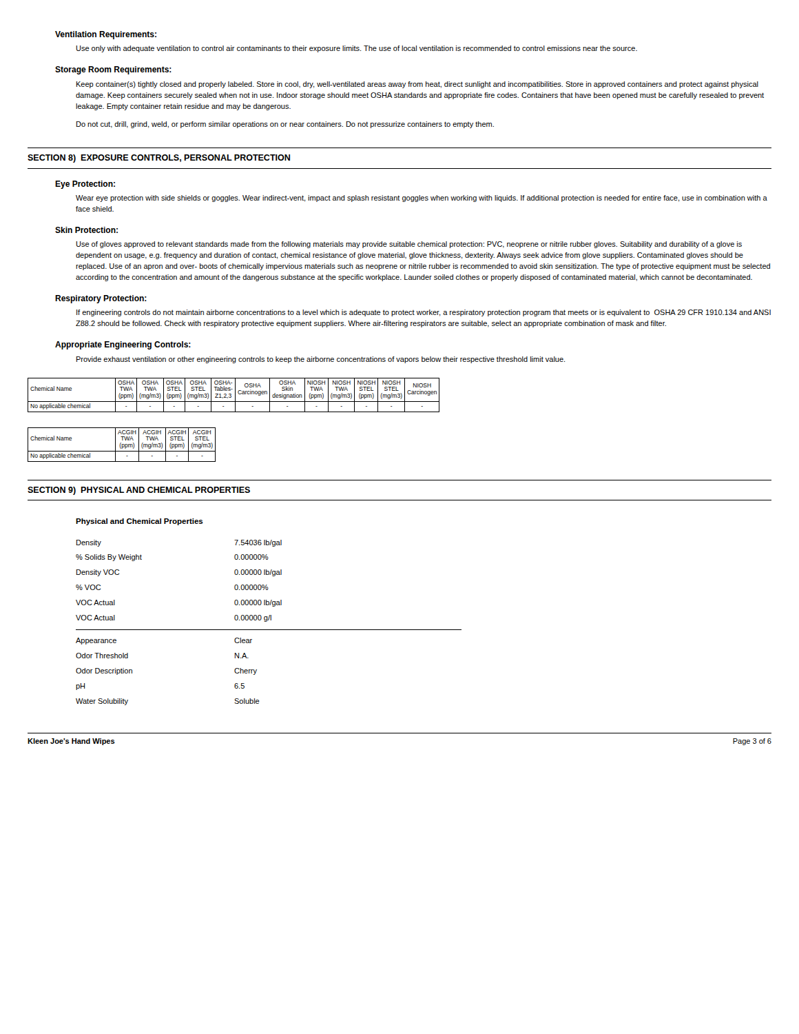Ventilation Requirements:
Use only with adequate ventilation to control air contaminants to their exposure limits. The use of local ventilation is recommended to control emissions near the source.
Storage Room Requirements:
Keep container(s) tightly closed and properly labeled. Store in cool, dry, well-ventilated areas away from heat, direct sunlight and incompatibilities. Store in approved containers and protect against physical damage. Keep containers securely sealed when not in use. Indoor storage should meet OSHA standards and appropriate fire codes. Containers that have been opened must be carefully resealed to prevent leakage. Empty container retain residue and may be dangerous.
Do not cut, drill, grind, weld, or perform similar operations on or near containers. Do not pressurize containers to empty them.
SECTION 8) EXPOSURE CONTROLS, PERSONAL PROTECTION
Eye Protection:
Wear eye protection with side shields or goggles. Wear indirect-vent, impact and splash resistant goggles when working with liquids. If additional protection is needed for entire face, use in combination with a face shield.
Skin Protection:
Use of gloves approved to relevant standards made from the following materials may provide suitable chemical protection: PVC, neoprene or nitrile rubber gloves. Suitability and durability of a glove is dependent on usage, e.g. frequency and duration of contact, chemical resistance of glove material, glove thickness, dexterity. Always seek advice from glove suppliers. Contaminated gloves should be replaced. Use of an apron and over- boots of chemically impervious materials such as neoprene or nitrile rubber is recommended to avoid skin sensitization. The type of protective equipment must be selected according to the concentration and amount of the dangerous substance at the specific workplace. Launder soiled clothes or properly disposed of contaminated material, which cannot be decontaminated.
Respiratory Protection:
If engineering controls do not maintain airborne concentrations to a level which is adequate to protect worker, a respiratory protection program that meets or is equivalent to OSHA 29 CFR 1910.134 and ANSI Z88.2 should be followed. Check with respiratory protective equipment suppliers. Where air-filtering respirators are suitable, select an appropriate combination of mask and filter.
Appropriate Engineering Controls:
Provide exhaust ventilation or other engineering controls to keep the airborne concentrations of vapors below their respective threshold limit value.
| Chemical Name | OSHA TWA (ppm) | OSHA TWA (mg/m3) | OSHA STEL (ppm) | OSHA STEL (mg/m3) | OSHA- Tables- Z1,2,3 | OSHA Carcinogen | OSHA Skin designation | NIOSH TWA (ppm) | NIOSH TWA (mg/m3) | NIOSH STEL (ppm) | NIOSH STEL (mg/m3) | NIOSH Carcinogen |
| --- | --- | --- | --- | --- | --- | --- | --- | --- | --- | --- | --- | --- |
| No applicable chemical | - | - | - | - | - | - | - | - | - | - | - | - |
| Chemical Name | ACGIH TWA (ppm) | ACGIH TWA (mg/m3) | ACGIH STEL (ppm) | ACGIH STEL (mg/m3) |
| --- | --- | --- | --- | --- |
| No applicable chemical | - | - | - | - |
SECTION 9) PHYSICAL AND CHEMICAL PROPERTIES
Physical and Chemical Properties
| Density | 7.54036 lb/gal |
| % Solids By Weight | 0.00000% |
| Density VOC | 0.00000 lb/gal |
| % VOC | 0.00000% |
| VOC Actual | 0.00000 lb/gal |
| VOC Actual | 0.00000 g/l |
| Appearance | Clear |
| Odor Threshold | N.A. |
| Odor Description | Cherry |
| pH | 6.5 |
| Water Solubility | Soluble |
Kleen Joe's Hand Wipes
Page 3 of 6